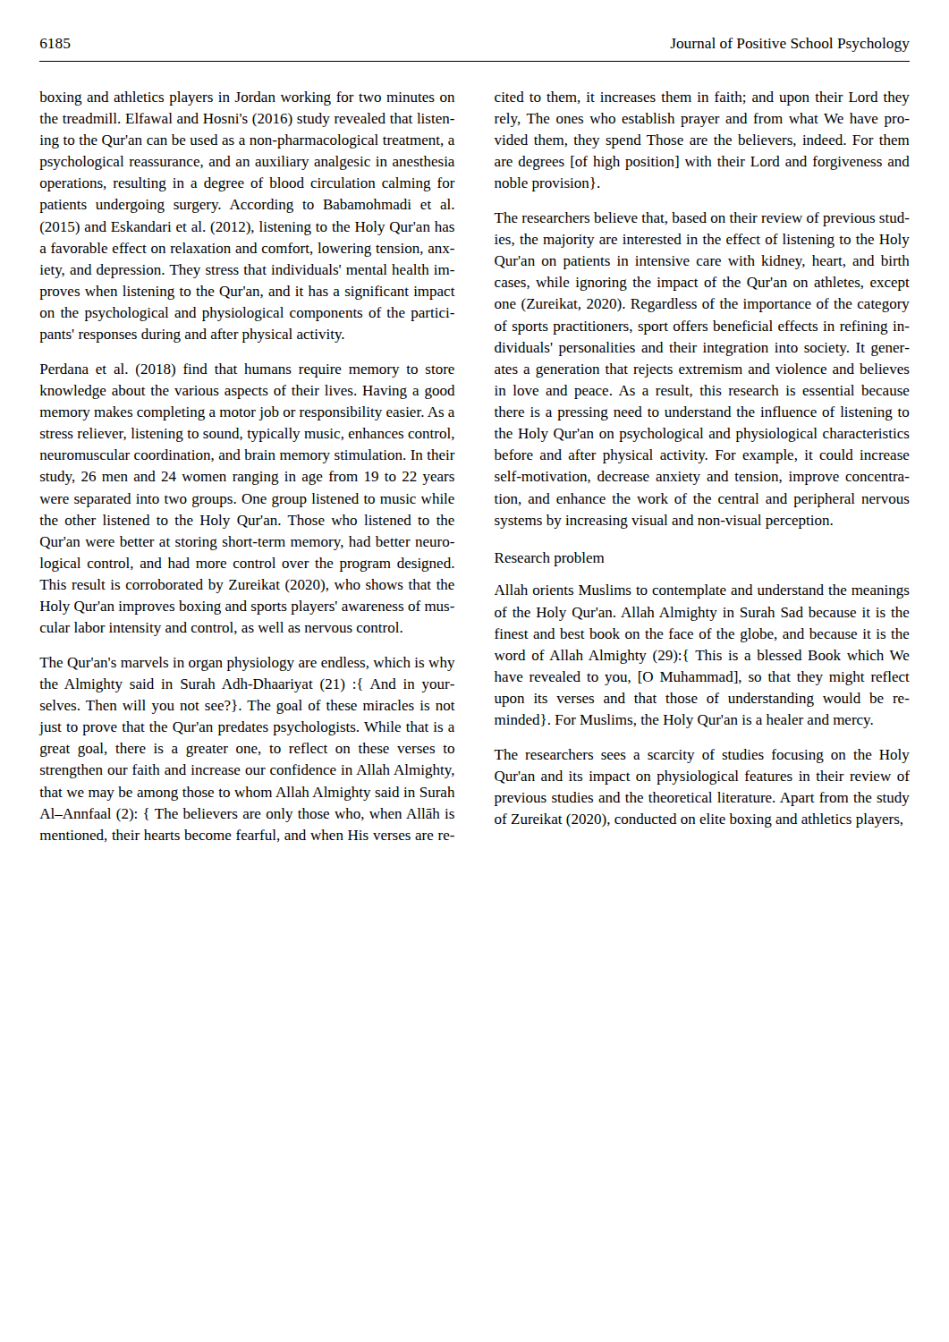6185 Journal of Positive School Psychology
boxing and athletics players in Jordan working for two minutes on the treadmill. Elfawal and Hosni's (2016) study revealed that listening to the Qur'an can be used as a non-pharmacological treatment, a psychological reassurance, and an auxiliary analgesic in anesthesia operations, resulting in a degree of blood circulation calming for patients undergoing surgery. According to Babamohmadi et al. (2015) and Eskandari et al. (2012), listening to the Holy Qur'an has a favorable effect on relaxation and comfort, lowering tension, anxiety, and depression. They stress that individuals' mental health improves when listening to the Qur'an, and it has a significant impact on the psychological and physiological components of the participants' responses during and after physical activity.
Perdana et al. (2018) find that humans require memory to store knowledge about the various aspects of their lives. Having a good memory makes completing a motor job or responsibility easier. As a stress reliever, listening to sound, typically music, enhances control, neuromuscular coordination, and brain memory stimulation. In their study, 26 men and 24 women ranging in age from 19 to 22 years were separated into two groups. One group listened to music while the other listened to the Holy Qur'an. Those who listened to the Qur'an were better at storing short-term memory, had better neurological control, and had more control over the program designed. This result is corroborated by Zureikat (2020), who shows that the Holy Qur'an improves boxing and sports players' awareness of muscular labor intensity and control, as well as nervous control.
The Qur'an's marvels in organ physiology are endless, which is why the Almighty said in Surah Adh-Dhaariyat (21) :{ And in yourselves. Then will you not see?}. The goal of these miracles is not just to prove that the Qur'an predates psychologists. While that is a great goal, there is a greater one, to reflect on these verses to strengthen our faith and increase our confidence in Allah Almighty, that we may be among those to whom Allah Almighty said in Surah Al–Annfaal (2): { The believers are only those who, when Allāh is mentioned, their hearts become fearful, and when His verses are recited to them, it increases them in faith; and upon their Lord they rely, The ones who establish prayer and from what We have provided them, they spend Those are the believers, indeed. For them are degrees [of high position] with their Lord and forgiveness and noble provision}.
The researchers believe that, based on their review of previous studies, the majority are interested in the effect of listening to the Holy Qur'an on patients in intensive care with kidney, heart, and birth cases, while ignoring the impact of the Qur'an on athletes, except one (Zureikat, 2020). Regardless of the importance of the category of sports practitioners, sport offers beneficial effects in refining individuals' personalities and their integration into society. It generates a generation that rejects extremism and violence and believes in love and peace. As a result, this research is essential because there is a pressing need to understand the influence of listening to the Holy Qur'an on psychological and physiological characteristics before and after physical activity. For example, it could increase self-motivation, decrease anxiety and tension, improve concentration, and enhance the work of the central and peripheral nervous systems by increasing visual and non-visual perception.
Research problem
Allah orients Muslims to contemplate and understand the meanings of the Holy Qur'an. Allah Almighty in Surah Sad because it is the finest and best book on the face of the globe, and because it is the word of Allah Almighty (29):{ This is a blessed Book which We have revealed to you, [O Muhammad], so that they might reflect upon its verses and that those of understanding would be reminded}. For Muslims, the Holy Qur'an is a healer and mercy.
The researchers sees a scarcity of studies focusing on the Holy Qur'an and its impact on physiological features in their review of previous studies and the theoretical literature. Apart from the study of Zureikat (2020), conducted on elite boxing and athletics players,